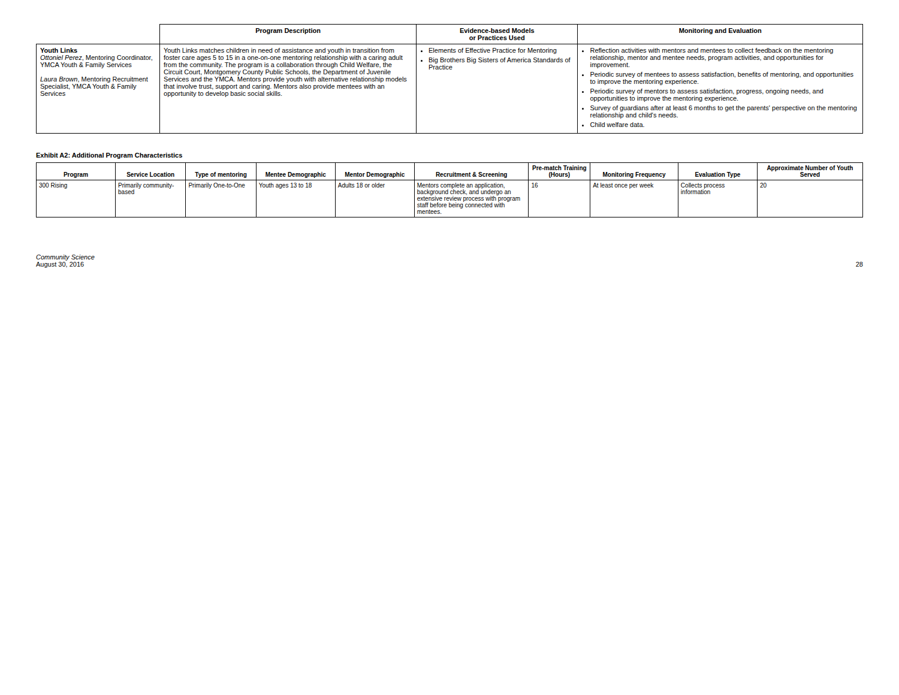| | Program Description | Evidence-based Models or Practices Used | Monitoring and Evaluation |
| --- | --- | --- | --- |
| Youth Links Ottoniel Perez , Mentoring Coordinator, YMCA Youth & Family Services Laura Brown , Mentoring Recruitment Specialist, YMCA Youth & Family Services | Youth Links matches children in need of assistance and youth in transition from foster care ages 5 to 15 in a one-on-one mentoring relationship with a caring adult from the community. The program is a collaboration through Child Welfare, the Circuit Court, Montgomery County Public Schools, the Department of Juvenile Services and the YMCA. Mentors provide youth with alternative relationship models that involve trust, support and caring. Mentors also provide mentees with an opportunity to develop basic social skills. | Elements of Effective Practice for Mentoring Big Brothers Big Sisters of America Standards of Practice | Reflection activities with mentors and mentees to collect feedback on the mentoring relationship, mentor and mentee needs, program activities, and opportunities for improvement. Periodic survey of mentees to assess satisfaction, benefits of mentoring, and opportunities to improve the mentoring experience. Periodic survey of mentors to assess satisfaction, progress, ongoing needs, and opportunities to improve the mentoring experience. Survey of guardians after at least 6 months to get the parents' perspective on the mentoring relationship and child's needs. Child welfare data. |
Exhibit A2: Additional Program Characteristics
| Program | Service Location | Type of mentoring | Mentee Demographic | Mentor Demographic | Recruitment & Screening | Pre-match Training (Hours) | Monitoring Frequency | Evaluation Type | Approximate Number of Youth Served |
| --- | --- | --- | --- | --- | --- | --- | --- | --- | --- |
| 300 Rising | Primarily community-based | Primarily One-to-One | Youth ages 13 to 18 | Adults 18 or older | Mentors complete an application, background check, and undergo an extensive review process with program staff before being connected with mentees. | 16 | At least once per week | Collects process information | 20 |
Community Science
August 30, 2016
28